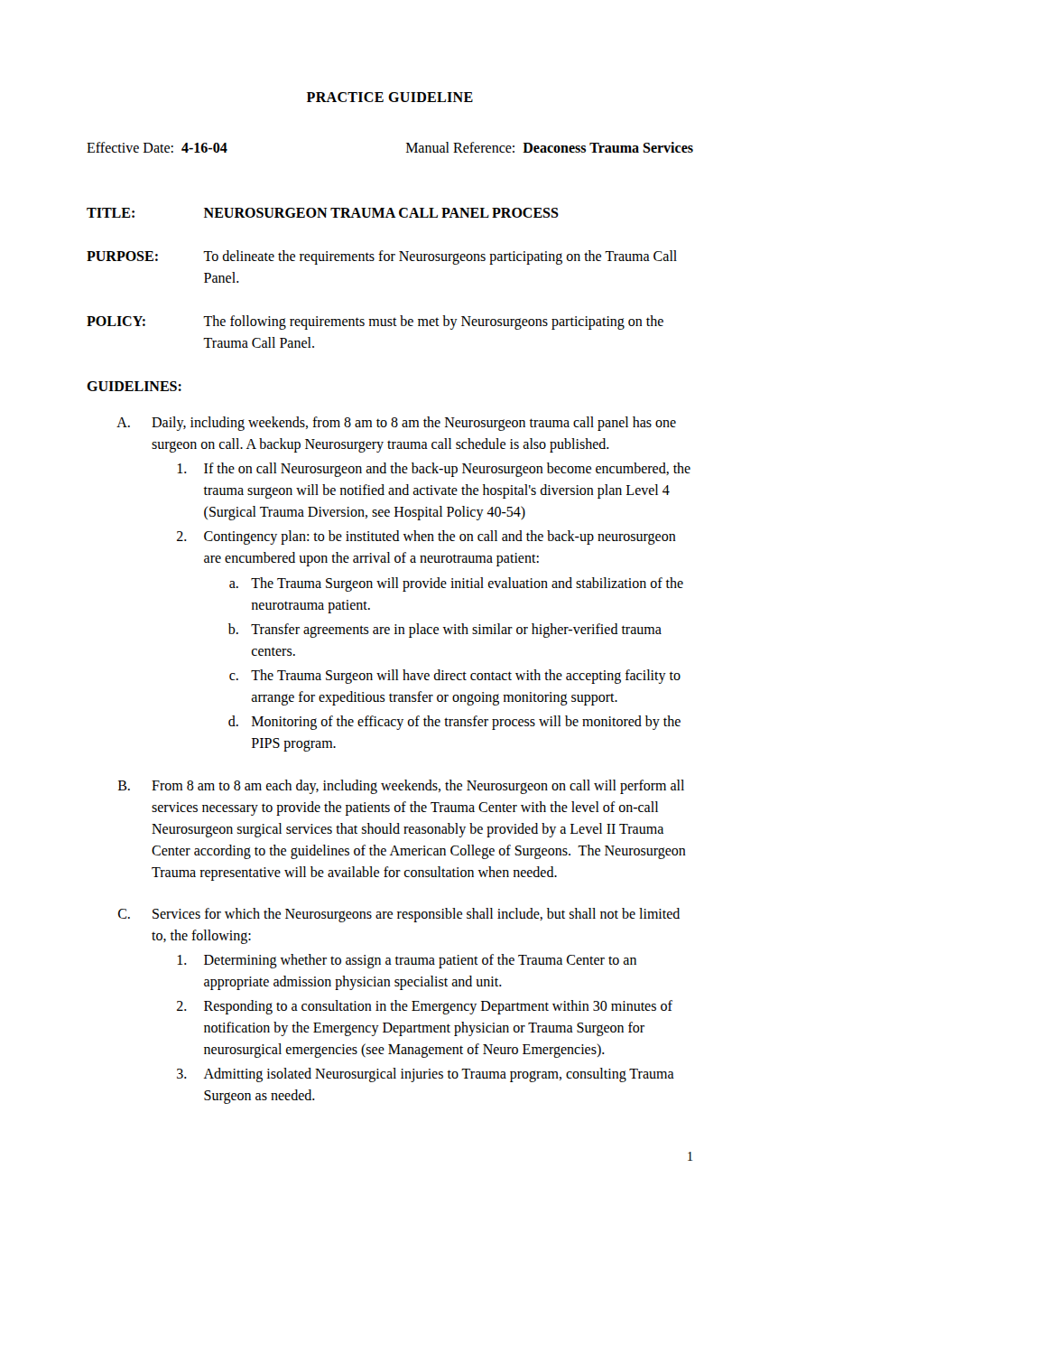PRACTICE GUIDELINE
Effective Date: 4-16-04
Manual Reference: Deaconess Trauma Services
TITLE:
NEUROSURGEON TRAUMA CALL PANEL PROCESS
PURPOSE:
To delineate the requirements for Neurosurgeons participating on the Trauma Call Panel.
POLICY:
The following requirements must be met by Neurosurgeons participating on the Trauma Call Panel.
GUIDELINES:
Daily, including weekends, from 8 am to 8 am the Neurosurgeon trauma call panel has one surgeon on call. A backup Neurosurgery trauma call schedule is also published.
If the on call Neurosurgeon and the back-up Neurosurgeon become encumbered, the trauma surgeon will be notified and activate the hospital's diversion plan Level 4 (Surgical Trauma Diversion, see Hospital Policy 40-54)
Contingency plan: to be instituted when the on call and the back-up neurosurgeon are encumbered upon the arrival of a neurotrauma patient:
The Trauma Surgeon will provide initial evaluation and stabilization of the neurotrauma patient.
Transfer agreements are in place with similar or higher-verified trauma centers.
The Trauma Surgeon will have direct contact with the accepting facility to arrange for expeditious transfer or ongoing monitoring support.
Monitoring of the efficacy of the transfer process will be monitored by the PIPS program.
From 8 am to 8 am each day, including weekends, the Neurosurgeon on call will perform all services necessary to provide the patients of the Trauma Center with the level of on-call Neurosurgeon surgical services that should reasonably be provided by a Level II Trauma Center according to the guidelines of the American College of Surgeons. The Neurosurgeon Trauma representative will be available for consultation when needed.
Services for which the Neurosurgeons are responsible shall include, but shall not be limited to, the following:
Determining whether to assign a trauma patient of the Trauma Center to an appropriate admission physician specialist and unit.
Responding to a consultation in the Emergency Department within 30 minutes of notification by the Emergency Department physician or Trauma Surgeon for neurosurgical emergencies (see Management of Neuro Emergencies).
Admitting isolated Neurosurgical injuries to Trauma program, consulting Trauma Surgeon as needed.
1